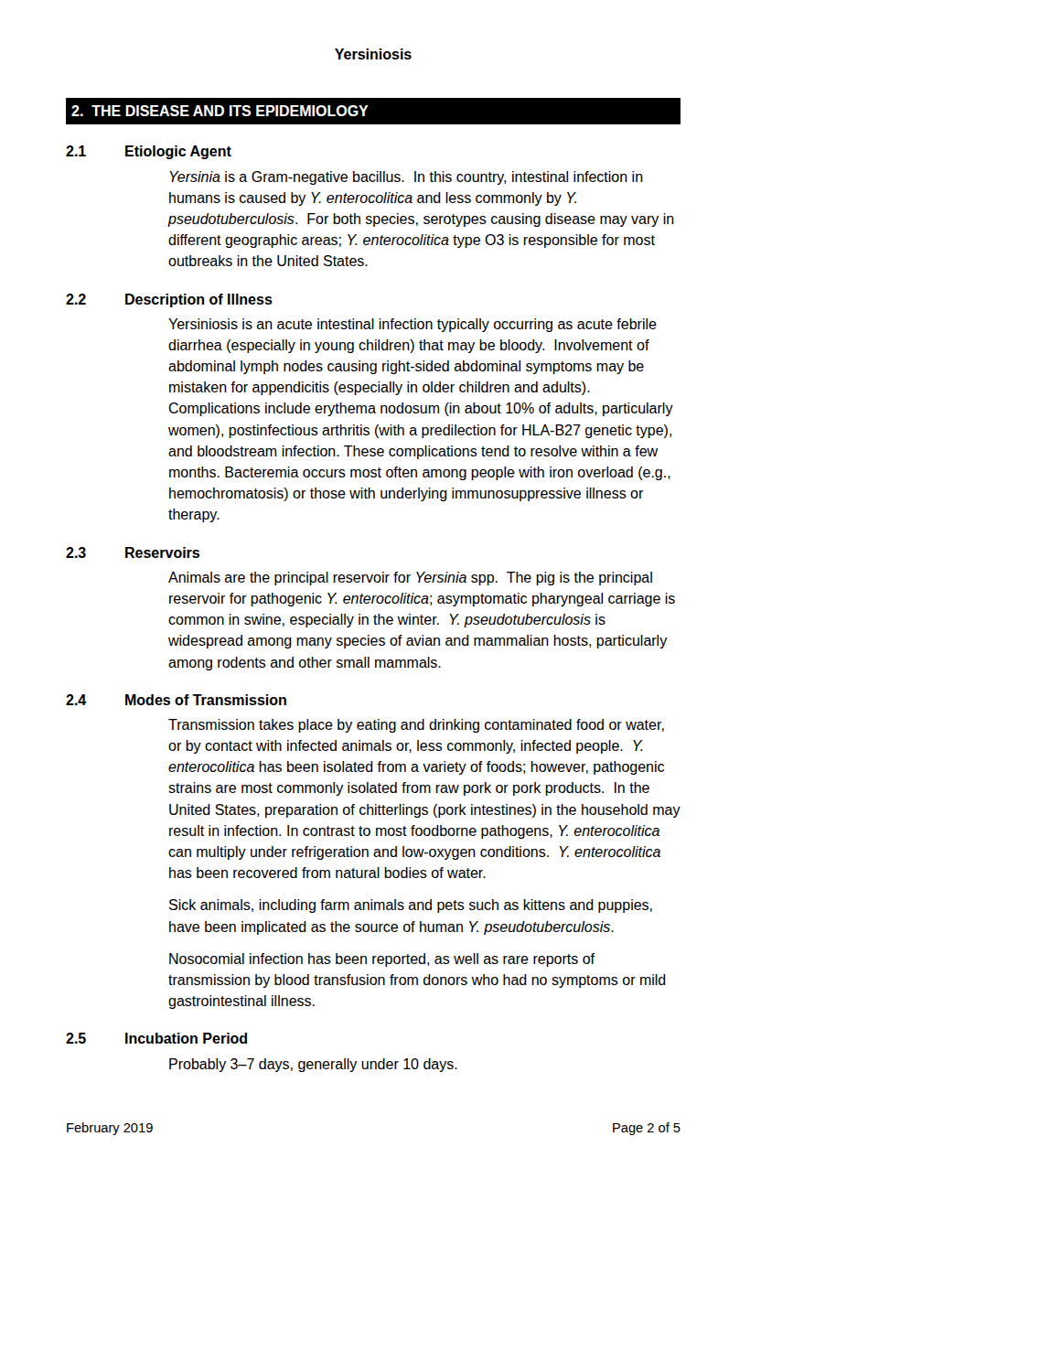Yersiniosis
2. THE DISEASE AND ITS EPIDEMIOLOGY
2.1 Etiologic Agent
Yersinia is a Gram-negative bacillus. In this country, intestinal infection in humans is caused by Y. enterocolitica and less commonly by Y. pseudotuberculosis. For both species, serotypes causing disease may vary in different geographic areas; Y. enterocolitica type O3 is responsible for most outbreaks in the United States.
2.2 Description of Illness
Yersiniosis is an acute intestinal infection typically occurring as acute febrile diarrhea (especially in young children) that may be bloody. Involvement of abdominal lymph nodes causing right-sided abdominal symptoms may be mistaken for appendicitis (especially in older children and adults). Complications include erythema nodosum (in about 10% of adults, particularly women), postinfectious arthritis (with a predilection for HLA-B27 genetic type), and bloodstream infection. These complications tend to resolve within a few months. Bacteremia occurs most often among people with iron overload (e.g., hemochromatosis) or those with underlying immunosuppressive illness or therapy.
2.3 Reservoirs
Animals are the principal reservoir for Yersinia spp. The pig is the principal reservoir for pathogenic Y. enterocolitica; asymptomatic pharyngeal carriage is common in swine, especially in the winter. Y. pseudotuberculosis is widespread among many species of avian and mammalian hosts, particularly among rodents and other small mammals.
2.4 Modes of Transmission
Transmission takes place by eating and drinking contaminated food or water, or by contact with infected animals or, less commonly, infected people. Y. enterocolitica has been isolated from a variety of foods; however, pathogenic strains are most commonly isolated from raw pork or pork products. In the United States, preparation of chitterlings (pork intestines) in the household may result in infection. In contrast to most foodborne pathogens, Y. enterocolitica can multiply under refrigeration and low-oxygen conditions. Y. enterocolitica has been recovered from natural bodies of water.
Sick animals, including farm animals and pets such as kittens and puppies, have been implicated as the source of human Y. pseudotuberculosis.
Nosocomial infection has been reported, as well as rare reports of transmission by blood transfusion from donors who had no symptoms or mild gastrointestinal illness.
2.5 Incubation Period
Probably 3–7 days, generally under 10 days.
February 2019 Page 2 of 5